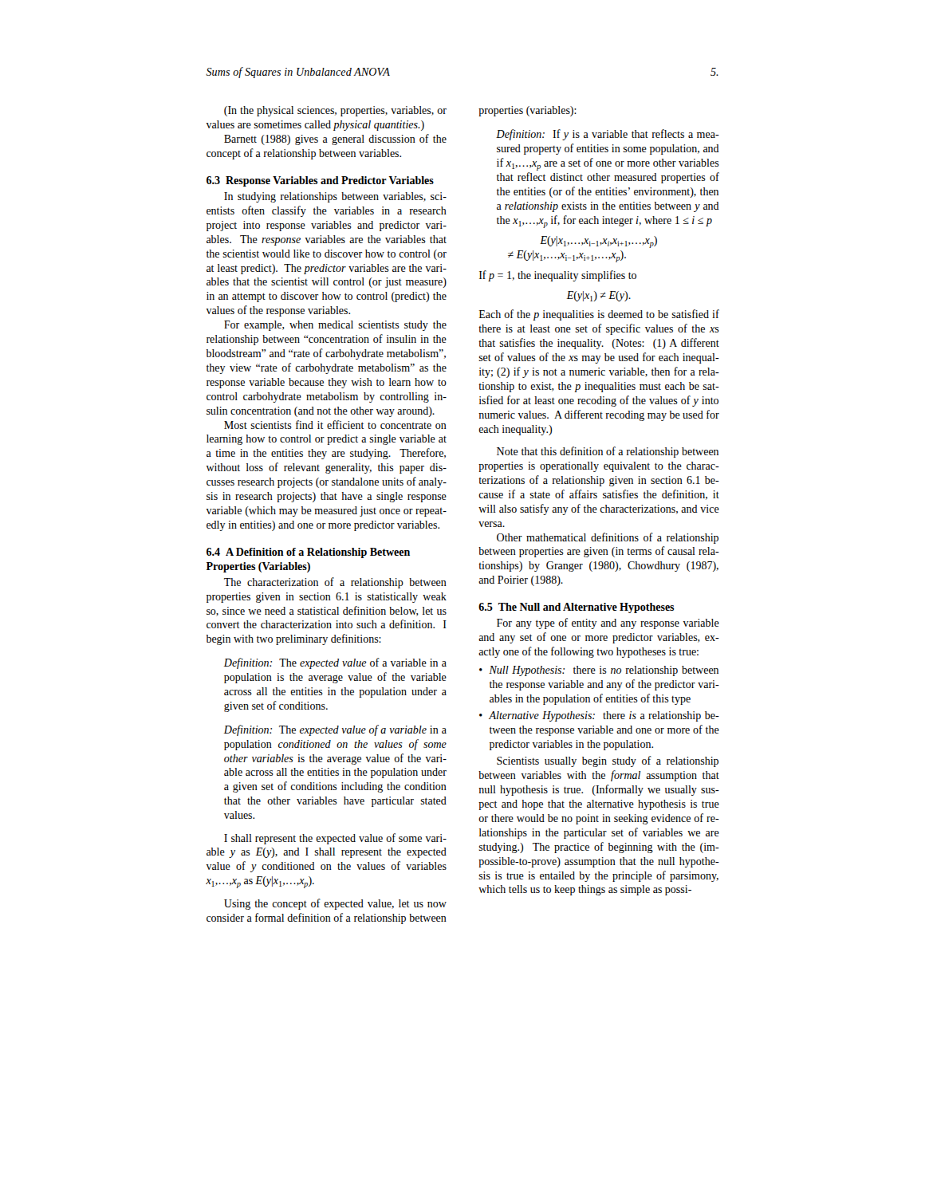Sums of Squares in Unbalanced ANOVA 5.
(In the physical sciences, properties, variables, or values are sometimes called physical quantities.)
Barnett (1988) gives a general discussion of the concept of a relationship between variables.
6.3 Response Variables and Predictor Variables
In studying relationships between variables, scientists often classify the variables in a research project into response variables and predictor variables. The response variables are the variables that the scientist would like to discover how to control (or at least predict). The predictor variables are the variables that the scientist will control (or just measure) in an attempt to discover how to control (predict) the values of the response variables.
For example, when medical scientists study the relationship between “concentration of insulin in the bloodstream” and “rate of carbohydrate metabolism”, they view “rate of carbohydrate metabolism” as the response variable because they wish to learn how to control carbohydrate metabolism by controlling insulin concentration (and not the other way around).
Most scientists find it efficient to concentrate on learning how to control or predict a single variable at a time in the entities they are studying. Therefore, without loss of relevant generality, this paper discusses research projects (or standalone units of analysis in research projects) that have a single response variable (which may be measured just once or repeatedly in entities) and one or more predictor variables.
6.4 A Definition of a Relationship Between Properties (Variables)
The characterization of a relationship between properties given in section 6.1 is statistically weak so, since we need a statistical definition below, let us convert the characterization into such a definition. I begin with two preliminary definitions:
Definition: The expected value of a variable in a population is the average value of the variable across all the entities in the population under a given set of conditions.
Definition: The expected value of a variable in a population conditioned on the values of some other variables is the average value of the variable across all the entities in the population under a given set of conditions including the condition that the other variables have particular stated values.
I shall represent the expected value of some variable y as E(y), and I shall represent the expected value of y conditioned on the values of variables x1,…,xp as E(y|x1,…,xp).
Using the concept of expected value, let us now consider a formal definition of a relationship between properties (variables):
Definition: If y is a variable that reflects a measured property of entities in some population, and if x1,…,xp are a set of one or more other variables that reflect distinct other measured properties of the entities (or of the entities’ environment), then a relationship exists in the entities between y and the x1,…,xp if, for each integer i, where 1 ≤ i ≤ p
E(y|x1,…,xi−1,xi,xi+1,…,xp) ≠ E(y|x1,…,xi−1,xi+1,…,xp).
If p = 1, the inequality simplifies to
E(y|x1) ≠ E(y).
Each of the p inequalities is deemed to be satisfied if there is at least one set of specific values of the xs that satisfies the inequality. (Notes: (1) A different set of values of the xs may be used for each inequality; (2) if y is not a numeric variable, then for a relationship to exist, the p inequalities must each be satisfied for at least one recoding of the values of y into numeric values. A different recoding may be used for each inequality.)
Note that this definition of a relationship between properties is operationally equivalent to the characterizations of a relationship given in section 6.1 because if a state of affairs satisfies the definition, it will also satisfy any of the characterizations, and vice versa.
Other mathematical definitions of a relationship between properties are given (in terms of causal relationships) by Granger (1980), Chowdhury (1987), and Poirier (1988).
6.5 The Null and Alternative Hypotheses
For any type of entity and any response variable and any set of one or more predictor variables, exactly one of the following two hypotheses is true:
Null Hypothesis: there is no relationship between the response variable and any of the predictor variables in the population of entities of this type
Alternative Hypothesis: there is a relationship between the response variable and one or more of the predictor variables in the population.
Scientists usually begin study of a relationship between variables with the formal assumption that null hypothesis is true. (Informally we usually suspect and hope that the alternative hypothesis is true or there would be no point in seeking evidence of relationships in the particular set of variables we are studying.) The practice of beginning with the (impossible-to-prove) assumption that the null hypothesis is true is entailed by the principle of parsimony, which tells us to keep things as simple as possi-